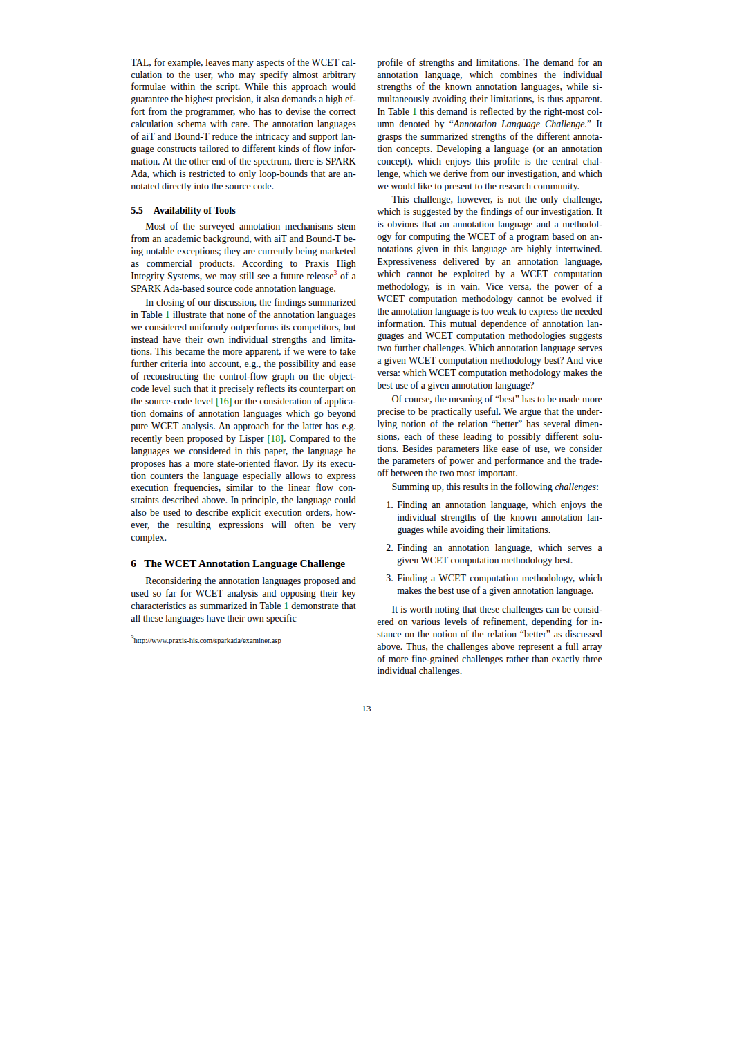TAL, for example, leaves many aspects of the WCET calculation to the user, who may specify almost arbitrary formulae within the script. While this approach would guarantee the highest precision, it also demands a high effort from the programmer, who has to devise the correct calculation schema with care. The annotation languages of aiT and Bound-T reduce the intricacy and support language constructs tailored to different kinds of flow information. At the other end of the spectrum, there is SPARK Ada, which is restricted to only loop-bounds that are annotated directly into the source code.
5.5 Availability of Tools
Most of the surveyed annotation mechanisms stem from an academic background, with aiT and Bound-T being notable exceptions; they are currently being marketed as commercial products. According to Praxis High Integrity Systems, we may still see a future release3 of a SPARK Ada-based source code annotation language.
In closing of our discussion, the findings summarized in Table 1 illustrate that none of the annotation languages we considered uniformly outperforms its competitors, but instead have their own individual strengths and limitations. This became the more apparent, if we were to take further criteria into account, e.g., the possibility and ease of reconstructing the control-flow graph on the object-code level such that it precisely reflects its counterpart on the source-code level [16] or the consideration of application domains of annotation languages which go beyond pure WCET analysis. An approach for the latter has e.g. recently been proposed by Lisper [18]. Compared to the languages we considered in this paper, the language he proposes has a more state-oriented flavor. By its execution counters the language especially allows to express execution frequencies, similar to the linear flow constraints described above. In principle, the language could also be used to describe explicit execution orders, however, the resulting expressions will often be very complex.
6 The WCET Annotation Language Challenge
Reconsidering the annotation languages proposed and used so far for WCET analysis and opposing their key characteristics as summarized in Table 1 demonstrate that all these languages have their own specific
3http://www.praxis-his.com/sparkada/examiner.asp
profile of strengths and limitations. The demand for an annotation language, which combines the individual strengths of the known annotation languages, while simultaneously avoiding their limitations, is thus apparent. In Table 1 this demand is reflected by the right-most column denoted by “Annotation Language Challenge.” It grasps the summarized strengths of the different annotation concepts. Developing a language (or an annotation concept), which enjoys this profile is the central challenge, which we derive from our investigation, and which we would like to present to the research community.
This challenge, however, is not the only challenge, which is suggested by the findings of our investigation. It is obvious that an annotation language and a methodology for computing the WCET of a program based on annotations given in this language are highly intertwined. Expressiveness delivered by an annotation language, which cannot be exploited by a WCET computation methodology, is in vain. Vice versa, the power of a WCET computation methodology cannot be evolved if the annotation language is too weak to express the needed information. This mutual dependence of annotation languages and WCET computation methodologies suggests two further challenges. Which annotation language serves a given WCET computation methodology best? And vice versa: which WCET computation methodology makes the best use of a given annotation language?
Of course, the meaning of “best” has to be made more precise to be practically useful. We argue that the underlying notion of the relation “better” has several dimensions, each of these leading to possibly different solutions. Besides parameters like ease of use, we consider the parameters of power and performance and the trade-off between the two most important.
Summing up, this results in the following challenges:
Finding an annotation language, which enjoys the individual strengths of the known annotation languages while avoiding their limitations.
Finding an annotation language, which serves a given WCET computation methodology best.
Finding a WCET computation methodology, which makes the best use of a given annotation language.
It is worth noting that these challenges can be considered on various levels of refinement, depending for instance on the notion of the relation “better” as discussed above. Thus, the challenges above represent a full array of more fine-grained challenges rather than exactly three individual challenges.
13